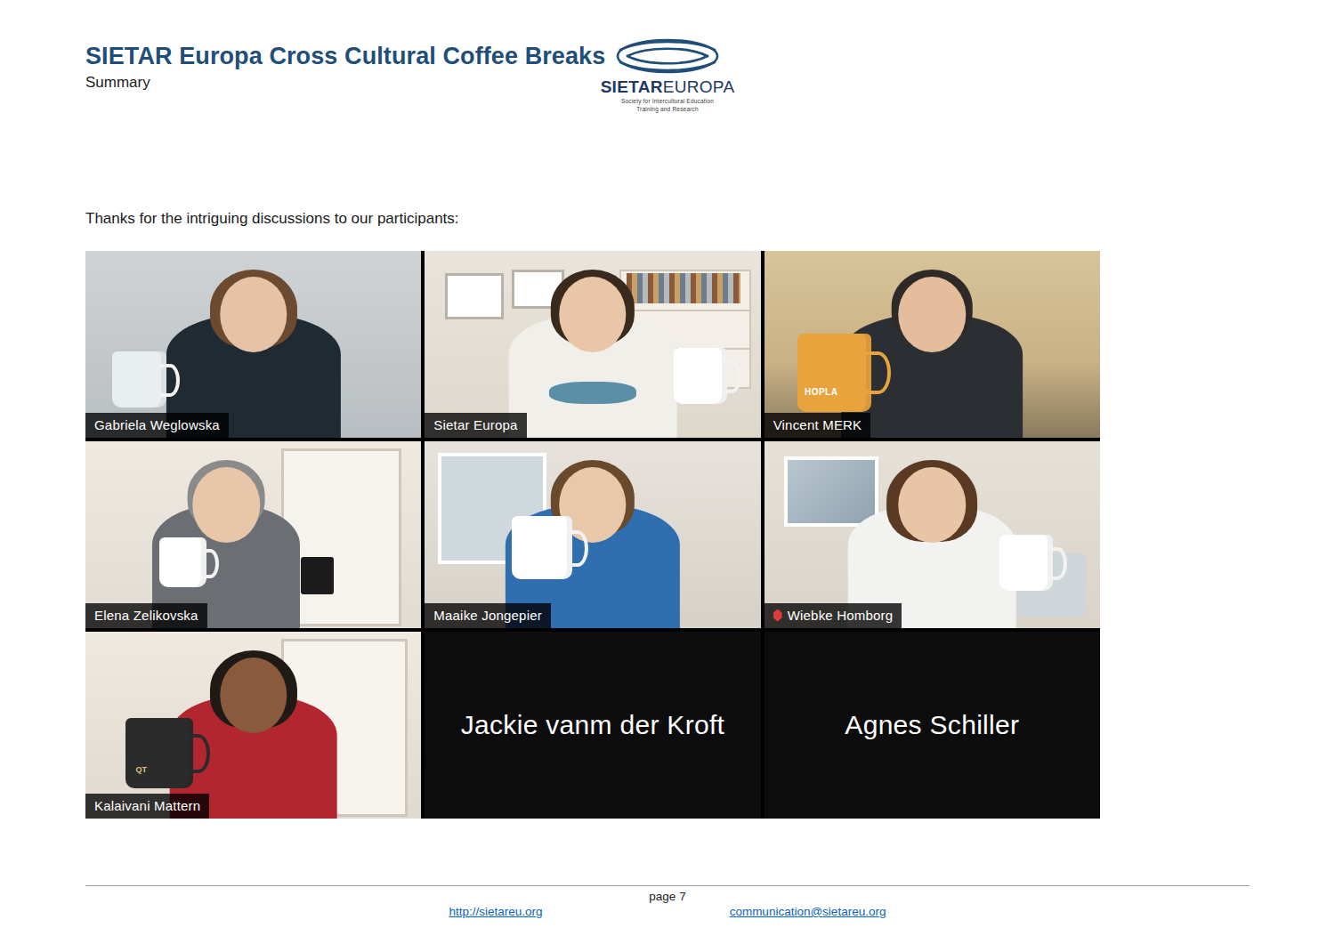SIETAR Europa Cross Cultural Coffee Breaks
Summary
SIETAR EUROPA
Society for Intercultural Education
Training and Research
Thanks for the intriguing discussions to our participants:
Gabriela Weglowska
Sietar Europa
HOPLA
Vincent MERK
Elena Zelikovska
Maaike Jongepier
Wiebke Homborg
QT
Kalaivani Mattern
Jackie vanm der Kroft
Agnes Schiller
page 7
http://sietareu.org communication@sietareu.org